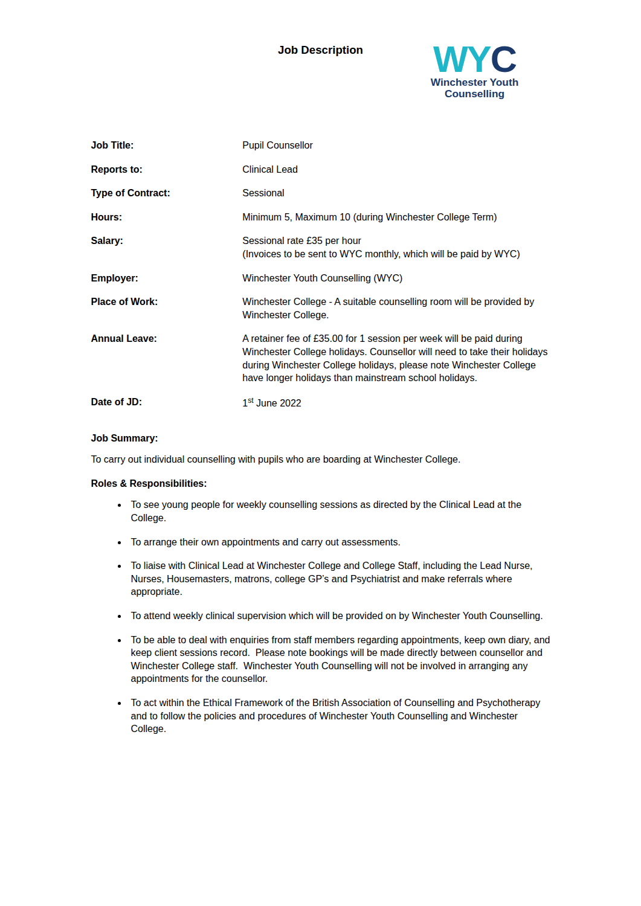WYC
Winchester Youth
Counselling
Job Description
| Job Title: | Pupil Counsellor |
| Reports to: | Clinical Lead |
| Type of Contract: | Sessional |
| Hours: | Minimum 5, Maximum 10 (during Winchester College Term) |
| Salary: | Sessional rate £35 per hour (Invoices to be sent to WYC monthly, which will be paid by WYC) |
| Employer: | Winchester Youth Counselling (WYC) |
| Place of Work: | Winchester College - A suitable counselling room will be provided by Winchester College. |
| Annual Leave: | A retainer fee of £35.00 for 1 session per week will be paid during Winchester College holidays. Counsellor will need to take their holidays during Winchester College holidays, please note Winchester College have longer holidays than mainstream school holidays. |
| Date of JD: | 1 st June 2022 |
Job Summary:
To carry out individual counselling with pupils who are boarding at Winchester College.
Roles & Responsibilities:
To see young people for weekly counselling sessions as directed by the Clinical Lead at the College.
To arrange their own appointments and carry out assessments.
To liaise with Clinical Lead at Winchester College and College Staff, including the Lead Nurse, Nurses, Housemasters, matrons, college GP’s and Psychiatrist and make referrals where appropriate.
To attend weekly clinical supervision which will be provided on by Winchester Youth Counselling.
To be able to deal with enquiries from staff members regarding appointments, keep own diary, and keep client sessions record. Please note bookings will be made directly between counsellor and Winchester College staff. Winchester Youth Counselling will not be involved in arranging any appointments for the counsellor.
To act within the Ethical Framework of the British Association of Counselling and Psychotherapy and to follow the policies and procedures of Winchester Youth Counselling and Winchester College.